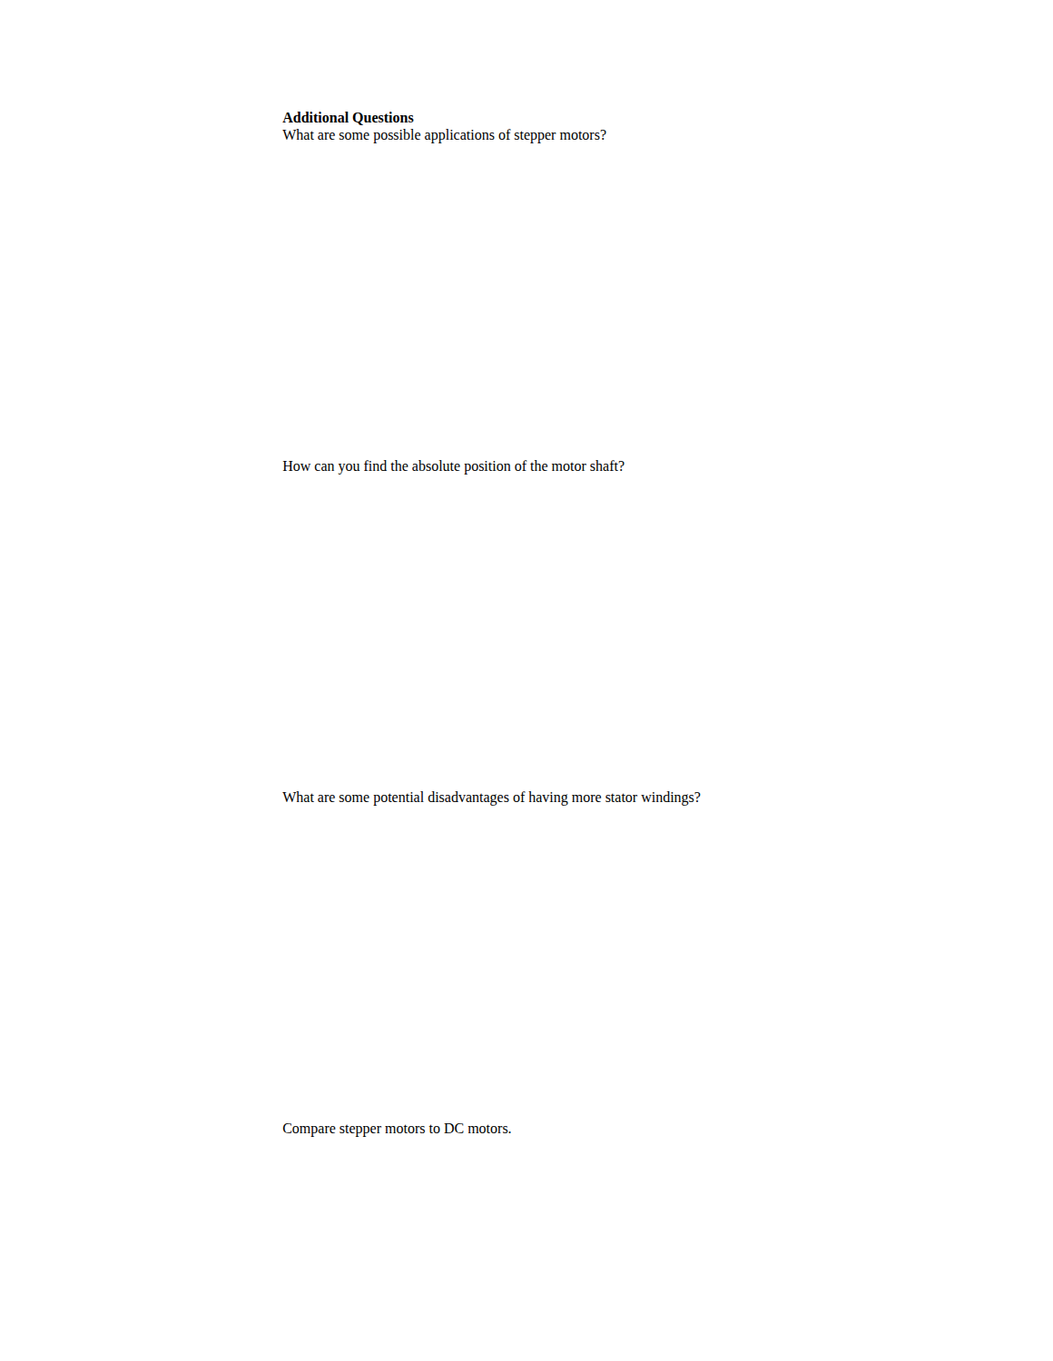Additional Questions
What are some possible applications of stepper motors?
How can you find the absolute position of the motor shaft?
What are some potential disadvantages of having more stator windings?
Compare stepper motors to DC motors.